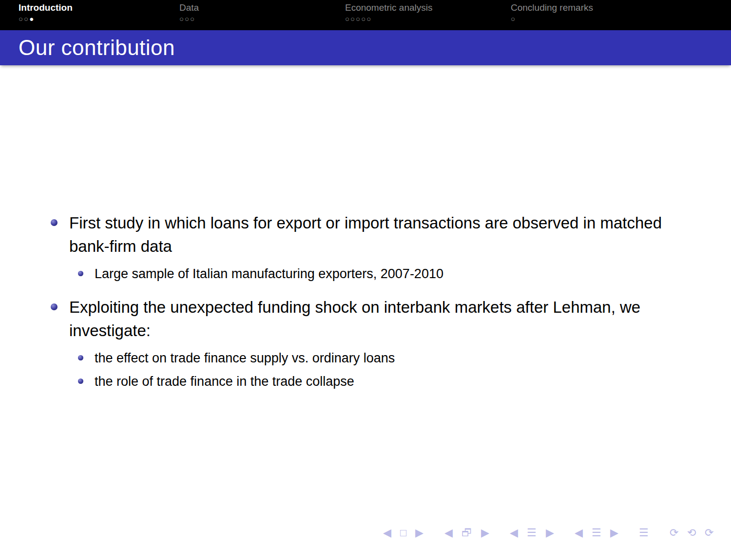Introduction ○○●
Data ○○○
Econometric analysis ○○○○○
Concluding remarks ○
Our contribution
First study in which loans for export or import transactions are observed in matched bank-firm data
Large sample of Italian manufacturing exporters, 2007-2010
Exploiting the unexpected funding shock on interbank markets after Lehman, we investigate:
the effect on trade finance supply vs. ordinary loans
the role of trade finance in the trade collapse
◀ □ ▶ ◀ 🗗 ▶ ◀ ☰ ▶ ◀ ☰ ▶ ☰ ⟳ ⟲ ⟳